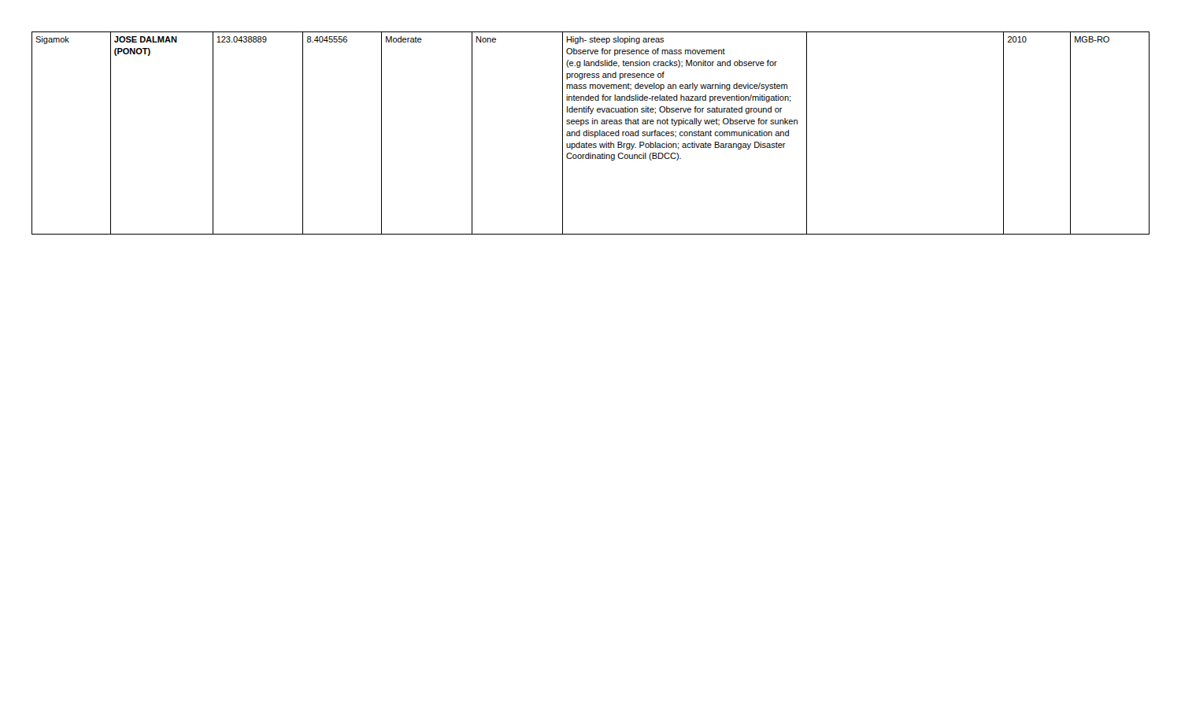| Sigamok | JOSE DALMAN (PONOT) | 123.0438889 | 8.4045556 | Moderate | None | High- steep sloping areas Observe for presence of mass movement (e.g landslide, tension cracks); Monitor and observe for progress and presence of mass movement; develop an early warning device/system intended for landslide-related hazard prevention/mitigation; Identify evacuation site; Observe for saturated ground or seeps in areas that are not typically wet; Observe for sunken and displaced road surfaces; constant communication and updates with Brgy. Poblacion; activate Barangay Disaster Coordinating Council (BDCC). | | 2010 | MGB-RO |